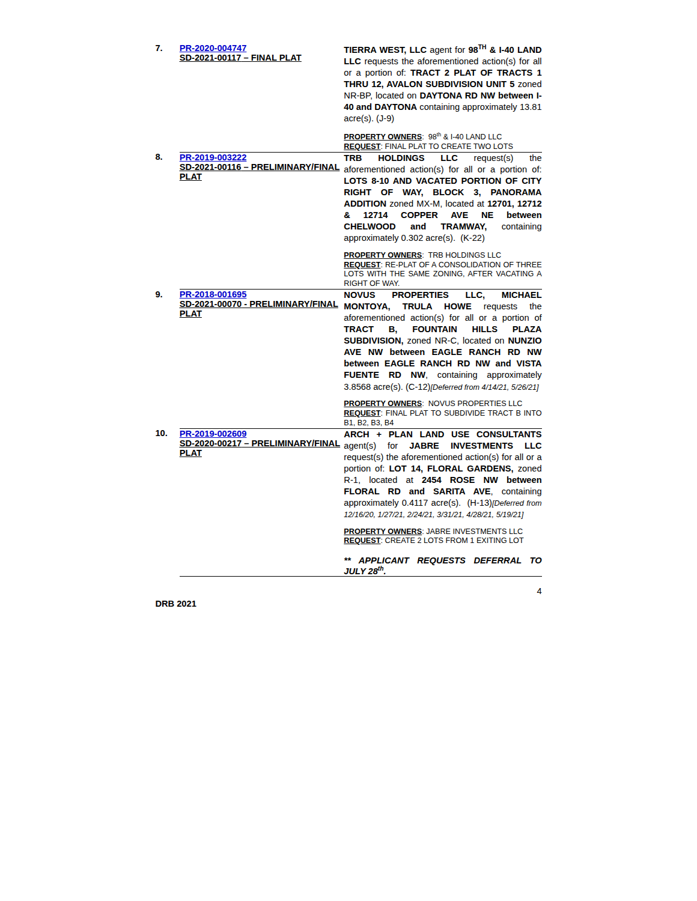| 7. | PR-2020-004747 SD-2021-00117 – FINAL PLAT | TIERRA WEST, LLC agent for 98 TH & I-40 LAND LLC requests the aforementioned action(s) for all or a portion of: TRACT 2 PLAT OF TRACTS 1 THRU 12, AVALON SUBDIVISION UNIT 5 zoned NR-BP, located on DAYTONA RD NW between I-40 and DAYTONA containing approximately 13.81 acre(s). (J-9) PROPERTY OWNERS : 98 th & I-40 LAND LLC REQUEST : FINAL PLAT TO CREATE TWO LOTS |
| 8. | PR-2019-003222 SD-2021-00116 – PRELIMINARY/FINAL PLAT | TRB HOLDINGS LLC request(s) the aforementioned action(s) for all or a portion of: LOTS 8-10 AND VACATED PORTION OF CITY RIGHT OF WAY, BLOCK 3, PANORAMA ADDITION zoned MX-M, located at 12701, 12712 & 12714 COPPER AVE NE between CHELWOOD and TRAMWAY, containing approximately 0.302 acre(s). (K-22) PROPERTY OWNERS : TRB HOLDINGS LLC REQUEST : RE-PLAT OF A CONSOLIDATION OF THREE LOTS WITH THE SAME ZONING, AFTER VACATING A RIGHT OF WAY. |
| 9. | PR-2018-001695 SD-2021-00070 - PRELIMINARY/FINAL PLAT | NOVUS PROPERTIES LLC, MICHAEL MONTOYA, TRULA HOWE requests the aforementioned action(s) for all or a portion of TRACT B, FOUNTAIN HILLS PLAZA SUBDIVISION, zoned NR-C, located on NUNZIO AVE NW between EAGLE RANCH RD NW between EAGLE RANCH RD NW and VISTA FUENTE RD NW , containing approximately 3.8568 acre(s). (C-12) [Deferred from 4/14/21, 5/26/21] PROPERTY OWNERS : NOVUS PROPERTIES LLC REQUEST : FINAL PLAT TO SUBDIVIDE TRACT B INTO B1, B2, B3, B4 |
| 10. | PR-2019-002609 SD-2020-00217 – PRELIMINARY/FINAL PLAT | ARCH + PLAN LAND USE CONSULTANTS agent(s) for JABRE INVESTMENTS LLC request(s) the aforementioned action(s) for all or a portion of: LOT 14, FLORAL GARDENS, zoned R-1, located at 2454 ROSE NW between FLORAL RD and SARITA AVE , containing approximately 0.4117 acre(s). (H-13) [Deferred from 12/16/20, 1/27/21, 2/24/21, 3/31/21, 4/28/21, 5/19/21] PROPERTY OWNERS : JABRE INVESTMENTS LLC REQUEST : CREATE 2 LOTS FROM 1 EXITING LOT ** APPLICANT REQUESTS DEFERRAL TO JULY 28 th . |
4 DRB 2021